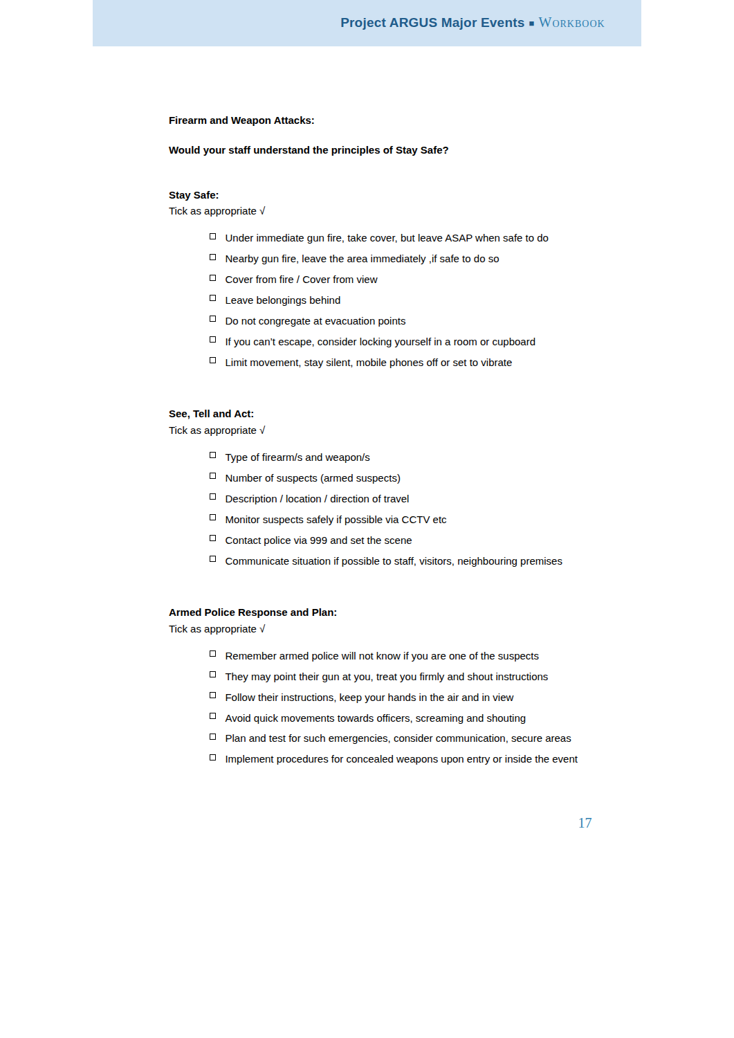Project ARGUS Major Events■Workbook
Firearm and Weapon Attacks:
Would your staff understand the principles of Stay Safe?
Stay Safe:
Tick as appropriate √
Under immediate gun fire, take cover, but leave ASAP when safe to do
Nearby gun fire, leave the area immediately ,if safe to do so
Cover from fire / Cover from view
Leave belongings behind
Do not congregate at evacuation points
If you can’t escape, consider locking yourself in a room or cupboard
Limit movement, stay silent, mobile phones off or set to vibrate
See, Tell and Act:
Tick as appropriate √
Type of firearm/s and weapon/s
Number of suspects (armed suspects)
Description / location / direction of travel
Monitor suspects safely if possible via CCTV etc
Contact police via 999 and set the scene
Communicate situation if possible to staff, visitors, neighbouring premises
Armed Police Response and Plan:
Tick as appropriate √
Remember armed police will not know if you are one of the suspects
They may point their gun at you, treat you firmly and shout instructions
Follow their instructions, keep your hands in the air and in view
Avoid quick movements towards officers, screaming and shouting
Plan and test for such emergencies, consider communication, secure areas
Implement procedures for concealed weapons upon entry or inside the event
17